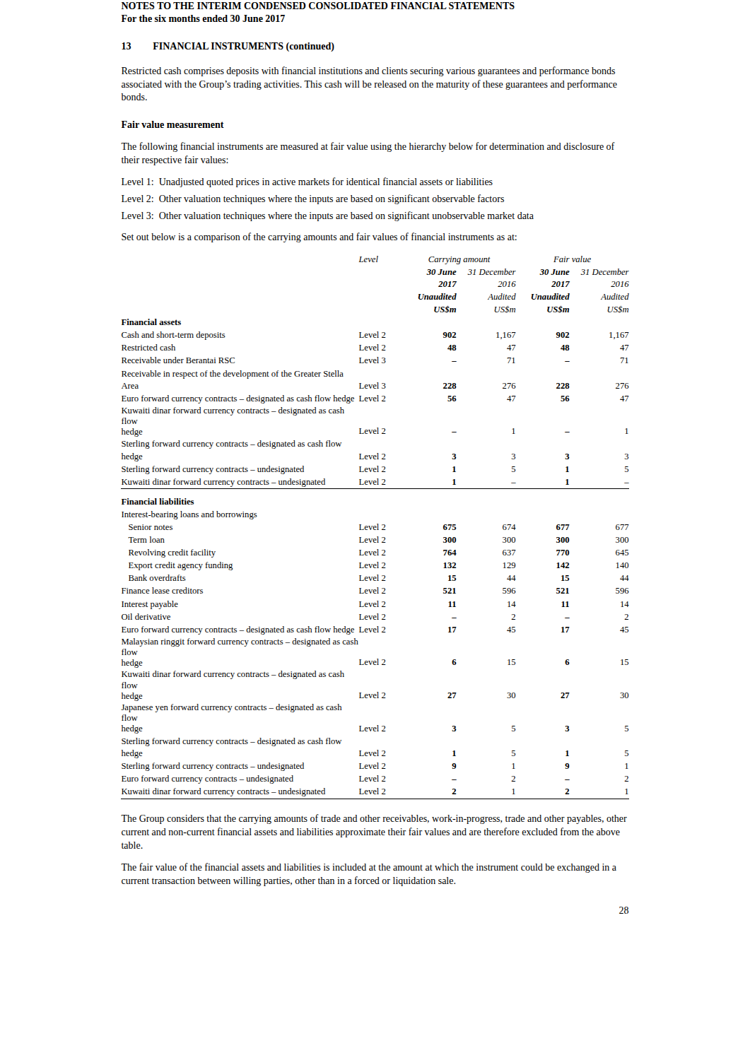NOTES TO THE INTERIM CONDENSED CONSOLIDATED FINANCIAL STATEMENTS For the six months ended 30 June 2017
13 FINANCIAL INSTRUMENTS (continued)
Restricted cash comprises deposits with financial institutions and clients securing various guarantees and performance bonds associated with the Group’s trading activities. This cash will be released on the maturity of these guarantees and performance bonds.
Fair value measurement
The following financial instruments are measured at fair value using the hierarchy below for determination and disclosure of their respective fair values:
Level 1: Unadjusted quoted prices in active markets for identical financial assets or liabilities
Level 2: Other valuation techniques where the inputs are based on significant observable factors
Level 3: Other valuation techniques where the inputs are based on significant unobservable market data
Set out below is a comparison of the carrying amounts and fair values of financial instruments as at:
| | Level | Carrying amount | Fair value |
| --- | --- | --- | --- |
| | | 30 June 2017 | 31 December 2016 | 30 June 2017 | 31 December 2016 |
| | | Unaudited | Audited | Unaudited | Audited |
| | | US$m | US$m | US$m | US$m |
| Financial assets | | | | | |
| Cash and short-term deposits | Level 2 | 902 | 1,167 | 902 | 1,167 |
| Restricted cash | Level 2 | 48 | 47 | 48 | 47 |
| Receivable under Berantai RSC | Level 3 | – | 71 | – | 71 |
| Receivable in respect of the development of the Greater Stella Area | Level 3 | 228 | 276 | 228 | 276 |
| Euro forward currency contracts – designated as cash flow hedge | Level 2 | 56 | 47 | 56 | 47 |
| Kuwaiti dinar forward currency contracts – designated as cash flow hedge | Level 2 | – | 1 | – | 1 |
| Sterling forward currency contracts – designated as cash flow hedge | Level 2 | 3 | 3 | 3 | 3 |
| Sterling forward currency contracts – undesignated | Level 2 | 1 | 5 | 1 | 5 |
| Kuwaiti dinar forward currency contracts – undesignated | Level 2 | 1 | – | 1 | – |
| Financial liabilities | | | | | |
| Interest-bearing loans and borrowings | | | | | |
| Senior notes | Level 2 | 675 | 674 | 677 | 677 |
| Term loan | Level 2 | 300 | 300 | 300 | 300 |
| Revolving credit facility | Level 2 | 764 | 637 | 770 | 645 |
| Export credit agency funding | Level 2 | 132 | 129 | 142 | 140 |
| Bank overdrafts | Level 2 | 15 | 44 | 15 | 44 |
| Finance lease creditors | Level 2 | 521 | 596 | 521 | 596 |
| Interest payable | Level 2 | 11 | 14 | 11 | 14 |
| Oil derivative | Level 2 | – | 2 | – | 2 |
| Euro forward currency contracts – designated as cash flow hedge | Level 2 | 17 | 45 | 17 | 45 |
| Malaysian ringgit forward currency contracts – designated as cash flow hedge | Level 2 | 6 | 15 | 6 | 15 |
| Kuwaiti dinar forward currency contracts – designated as cash flow hedge | Level 2 | 27 | 30 | 27 | 30 |
| Japanese yen forward currency contracts – designated as cash flow hedge | Level 2 | 3 | 5 | 3 | 5 |
| Sterling forward currency contracts – designated as cash flow hedge | Level 2 | 1 | 5 | 1 | 5 |
| Sterling forward currency contracts – undesignated | Level 2 | 9 | 1 | 9 | 1 |
| Euro forward currency contracts – undesignated | Level 2 | – | 2 | – | 2 |
| Kuwaiti dinar forward currency contracts – undesignated | Level 2 | 2 | 1 | 2 | 1 |
The Group considers that the carrying amounts of trade and other receivables, work-in-progress, trade and other payables, other current and non-current financial assets and liabilities approximate their fair values and are therefore excluded from the above table.
The fair value of the financial assets and liabilities is included at the amount at which the instrument could be exchanged in a current transaction between willing parties, other than in a forced or liquidation sale.
28